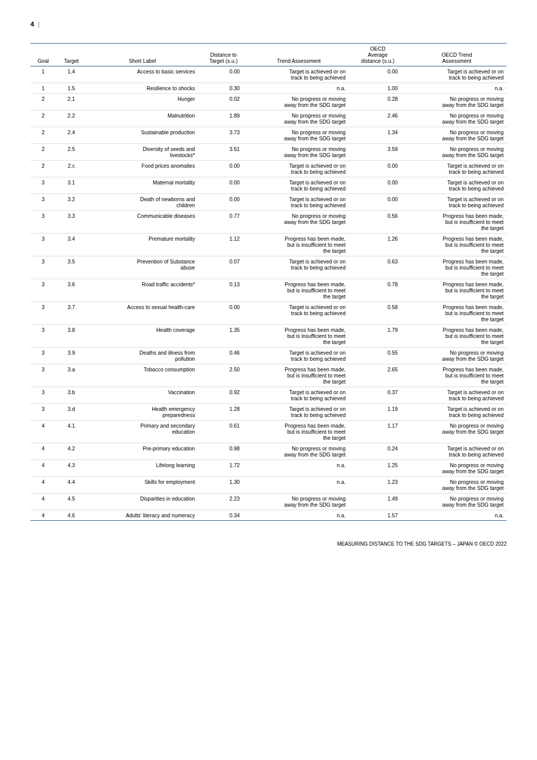4 |
| Goal | Target | Short Label | Distance to Target (s.u.) | Trend Assessment | OECD Average distance (s.u.) | OECD Trend Assessment |
| --- | --- | --- | --- | --- | --- | --- |
| 1 | 1.4 | Access to basic services | 0.00 | Target is achieved or on track to being achieved | 0.00 | Target is achieved or on track to being achieved |
| 1 | 1.5 | Resilience to shocks | 0.30 | n.a. | 1.00 | n.a. |
| 2 | 2.1 | Hunger | 0.02 | No progress or moving away from the SDG target | 0.28 | No progress or moving away from the SDG target |
| 2 | 2.2 | Malnutrition | 1.89 | No progress or moving away from the SDG target | 2.46 | No progress or moving away from the SDG target |
| 2 | 2.4 | Sustainable production | 3.73 | No progress or moving away from the SDG target | 1.34 | No progress or moving away from the SDG target |
| 2 | 2.5 | Diversity of seeds and livestocks* | 3.51 | No progress or moving away from the SDG target | 3.59 | No progress or moving away from the SDG target |
| 2 | 2.c | Food prices anomalies | 0.00 | Target is achieved or on track to being achieved | 0.00 | Target is achieved or on track to being achieved |
| 3 | 3.1 | Maternal mortality | 0.00 | Target is achieved or on track to being achieved | 0.00 | Target is achieved or on track to being achieved |
| 3 | 3.2 | Death of newborns and children | 0.00 | Target is achieved or on track to being achieved | 0.00 | Target is achieved or on track to being achieved |
| 3 | 3.3 | Communicable diseases | 0.77 | No progress or moving away from the SDG target | 0.56 | Progress has been made, but is insufficient to meet the target |
| 3 | 3.4 | Premature mortality | 1.12 | Progress has been made, but is insufficient to meet the target | 1.26 | Progress has been made, but is insufficient to meet the target |
| 3 | 3.5 | Prevention of Substance abuse | 0.07 | Target is achieved or on track to being achieved | 0.63 | Progress has been made, but is insufficient to meet the target |
| 3 | 3.6 | Road traffic accidents* | 0.13 | Progress has been made, but is insufficient to meet the target | 0.78 | Progress has been made, but is insufficient to meet the target |
| 3 | 3.7 | Access to sexual health-care | 0.00 | Target is achieved or on track to being achieved | 0.58 | Progress has been made, but is insufficient to meet the target |
| 3 | 3.8 | Health coverage | 1.35 | Progress has been made, but is insufficient to meet the target | 1.79 | Progress has been made, but is insufficient to meet the target |
| 3 | 3.9 | Deaths and illness from pollution | 0.46 | Target is achieved or on track to being achieved | 0.55 | No progress or moving away from the SDG target |
| 3 | 3.a | Tobacco consumption | 2.50 | Progress has been made, but is insufficient to meet the target | 2.65 | Progress has been made, but is insufficient to meet the target |
| 3 | 3.b | Vaccination | 0.92 | Target is achieved or on track to being achieved | 0.37 | Target is achieved or on track to being achieved |
| 3 | 3.d | Health emergency preparedness | 1.28 | Target is achieved or on track to being achieved | 1.19 | Target is achieved or on track to being achieved |
| 4 | 4.1 | Primary and secondary education | 0.61 | Progress has been made, but is insufficient to meet the target | 1.17 | No progress or moving away from the SDG target |
| 4 | 4.2 | Pre-primary education | 0.98 | No progress or moving away from the SDG target | 0.24 | Target is achieved or on track to being achieved |
| 4 | 4.3 | Lifelong learning | 1.72 | n.a. | 1.25 | No progress or moving away from the SDG target |
| 4 | 4.4 | Skills for employment | 1.30 | n.a. | 1.23 | No progress or moving away from the SDG target |
| 4 | 4.5 | Disparities in education | 2.23 | No progress or moving away from the SDG target | 1.49 | No progress or moving away from the SDG target |
| 4 | 4.6 | Adults' literacy and numeracy | 0.34 | n.a. | 1.57 | n.a. |
MEASURING DISTANCE TO THE SDG TARGETS – JAPAN © OECD 2022